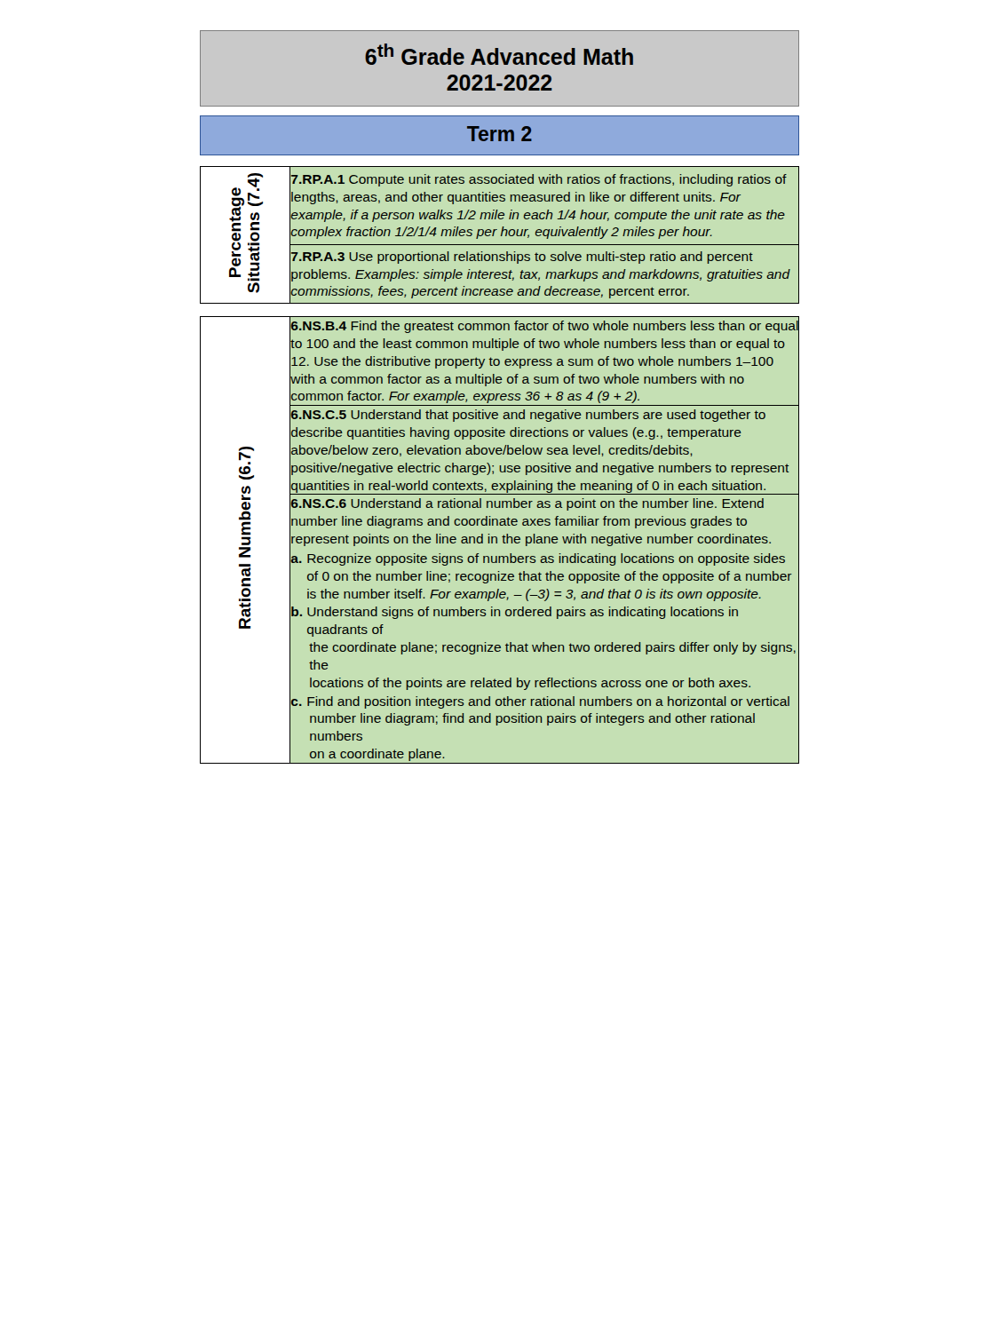6th Grade Advanced Math
2021-2022
Term 2
| Percentage Situations (7.4) | 7.RP.A.1 Compute unit rates associated with ratios of fractions, including ratios of lengths, areas, and other quantities measured in like or different units. For example, if a person walks 1/2 mile in each 1/4 hour, compute the unit rate as the complex fraction 1/2/1/4 miles per hour, equivalently 2 miles per hour. |
| 7.RP.A.3 Use proportional relationships to solve multi-step ratio and percent problems. Examples: simple interest, tax, markups and markdowns, gratuities and commissions, fees, percent increase and decrease, percent error. |
| Rational Numbers (6.7) | 6.NS.B.4 Find the greatest common factor of two whole numbers less than or equal to 100 and the least common multiple of two whole numbers less than or equal to 12. Use the distributive property to express a sum of two whole numbers 1–100 with a common factor as a multiple of a sum of two whole numbers with no common factor. For example, express 36 + 8 as 4 (9 + 2). |
| 6.NS.C.5 Understand that positive and negative numbers are used together to describe quantities having opposite directions or values (e.g., temperature above/below zero, elevation above/below sea level, credits/debits, positive/negative electric charge); use positive and negative numbers to represent quantities in real-world contexts, explaining the meaning of 0 in each situation. |
| 6.NS.C.6 Understand a rational number as a point on the number line. Extend number line diagrams and coordinate axes familiar from previous grades to represent points on the line and in the plane with negative number coordinates. a. Recognize opposite signs of numbers as indicating locations on opposite sides of 0 on the number line; recognize that the opposite of the opposite of a number is the number itself. For example, – (–3) = 3, and that 0 is its own opposite. b. Understand signs of numbers in ordered pairs as indicating locations in quadrants of the coordinate plane; recognize that when two ordered pairs differ only by signs, the locations of the points are related by reflections across one or both axes. c. Find and position integers and other rational numbers on a horizontal or vertical number line diagram; find and position pairs of integers and other rational numbers on a coordinate plane. |